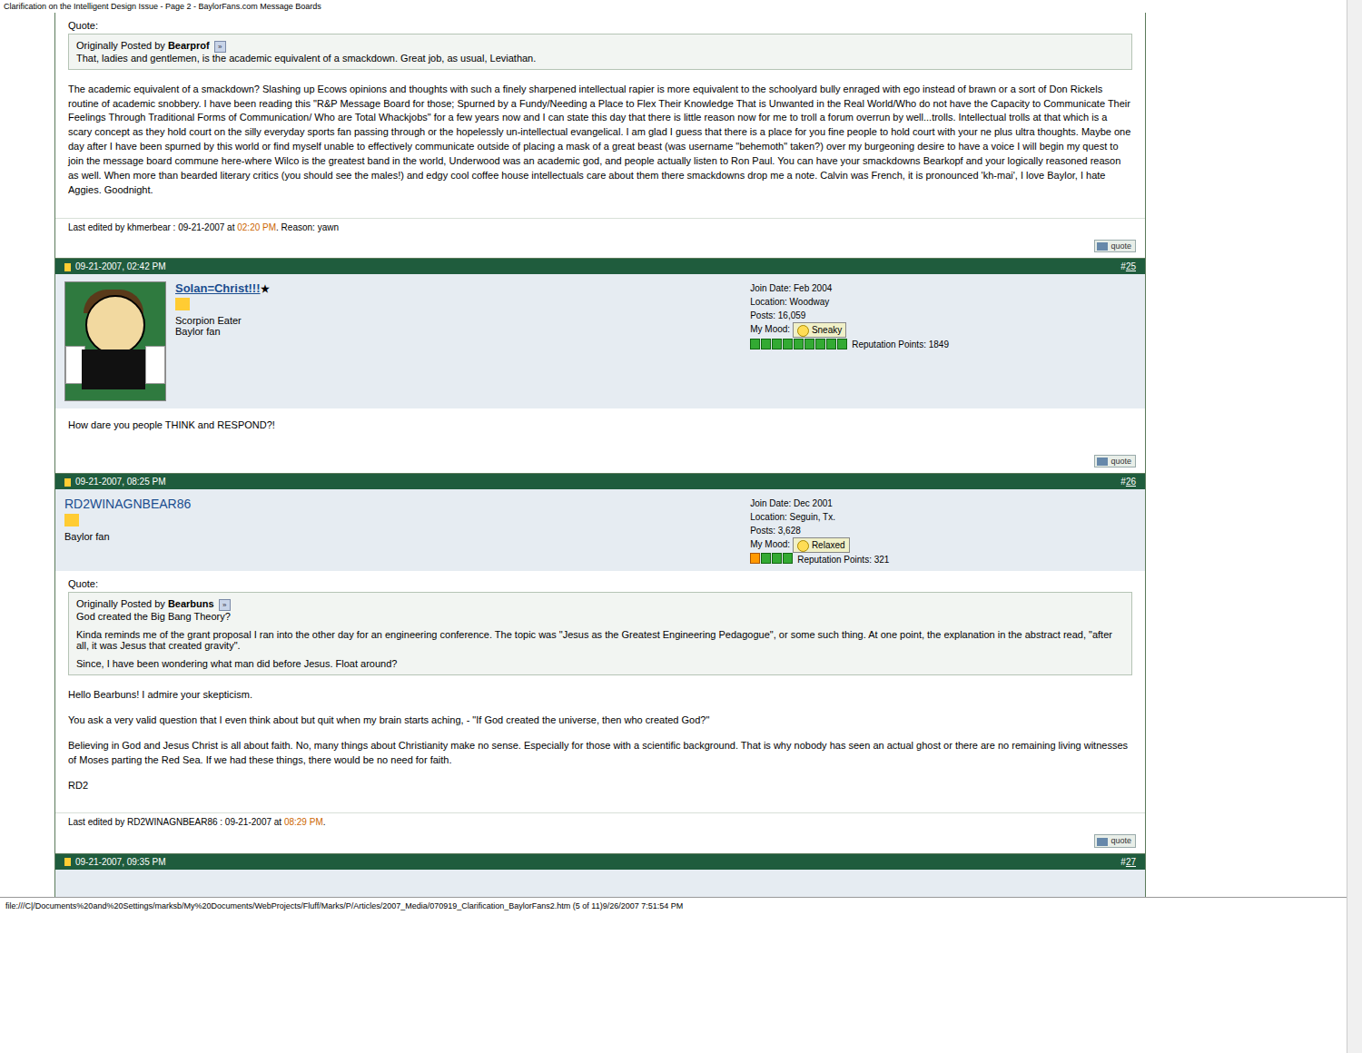Clarification on the Intelligent Design Issue - Page 2 - BaylorFans.com Message Boards
Quote:
Originally Posted by Bearprof »
That, ladies and gentlemen, is the academic equivalent of a smackdown. Great job, as usual, Leviathan.
The academic equivalent of a smackdown? Slashing up Ecows opinions and thoughts with such a finely sharpened intellectual rapier is more equivalent to the schoolyard bully enraged with ego instead of brawn or a sort of Don Rickels routine of academic snobbery. I have been reading this "R&P Message Board for those; Spurned by a Fundy/Needing a Place to Flex Their Knowledge That is Unwanted in the Real World/Who do not have the Capacity to Communicate Their Feelings Through Traditional Forms of Communication/ Who are Total Whackjobs" for a few years now and I can state this day that there is little reason now for me to troll a forum overrun by well...trolls. Intellectual trolls at that which is a scary concept as they hold court on the silly everyday sports fan passing through or the hopelessly un-intellectual evangelical. I am glad I guess that there is a place for you fine people to hold court with your ne plus ultra thoughts. Maybe one day after I have been spurned by this world or find myself unable to effectively communicate outside of placing a mask of a great beast (was username "behemoth" taken?) over my burgeoning desire to have a voice I will begin my quest to join the message board commune here-where Wilco is the greatest band in the world, Underwood was an academic god, and people actually listen to Ron Paul. You can have your smackdowns Bearkopf and your logically reasoned reason as well. When more than bearded literary critics (you should see the males!) and edgy cool coffee house intellectuals care about them there smackdowns drop me a note. Calvin was French, it is pronounced 'kh-mai', I love Baylor, I hate Aggies. Goodnight.
Last edited by khmerbear : 09-21-2007 at 02:20 PM. Reason: yawn
quote
09-21-2007, 02:42 PM #25
Solan=Christ!!!★
Scorpion Eater
Baylor fan
Join Date: Feb 2004
Location: Woodway
Posts: 16,059
My Mood: Sneaky
Reputation Points: 1849
How dare you people THINK and RESPOND?!
quote
09-21-2007, 08:25 PM #26
RD2WINAGNBEAR86
Baylor fan
Join Date: Dec 2001
Location: Seguin, Tx.
Posts: 3,628
My Mood: Relaxed
Reputation Points: 321
Quote:
Originally Posted by Bearbuns »
God created the Big Bang Theory?
Kinda reminds me of the grant proposal I ran into the other day for an engineering conference. The topic was "Jesus as the Greatest Engineering Pedagogue", or some such thing. At one point, the explanation in the abstract read, "after all, it was Jesus that created gravity".
Since, I have been wondering what man did before Jesus. Float around?
Hello Bearbuns! I admire your skepticism.
You ask a very valid question that I even think about but quit when my brain starts aching, - "If God created the universe, then who created God?"
Believing in God and Jesus Christ is all about faith. No, many things about Christianity make no sense. Especially for those with a scientific background. That is why nobody has seen an actual ghost or there are no remaining living witnesses of Moses parting the Red Sea. If we had these things, there would be no need for faith.
RD2
Last edited by RD2WINAGNBEAR86 : 09-21-2007 at 08:29 PM.
quote
09-21-2007, 09:35 PM #27
file:///C|/Documents%20and%20Settings/marksb/My%20Documents/WebProjects/Fluff/Marks/P/Articles/2007_Media/070919_Clarification_BaylorFans2.htm (5 of 11)9/26/2007 7:51:54 PM